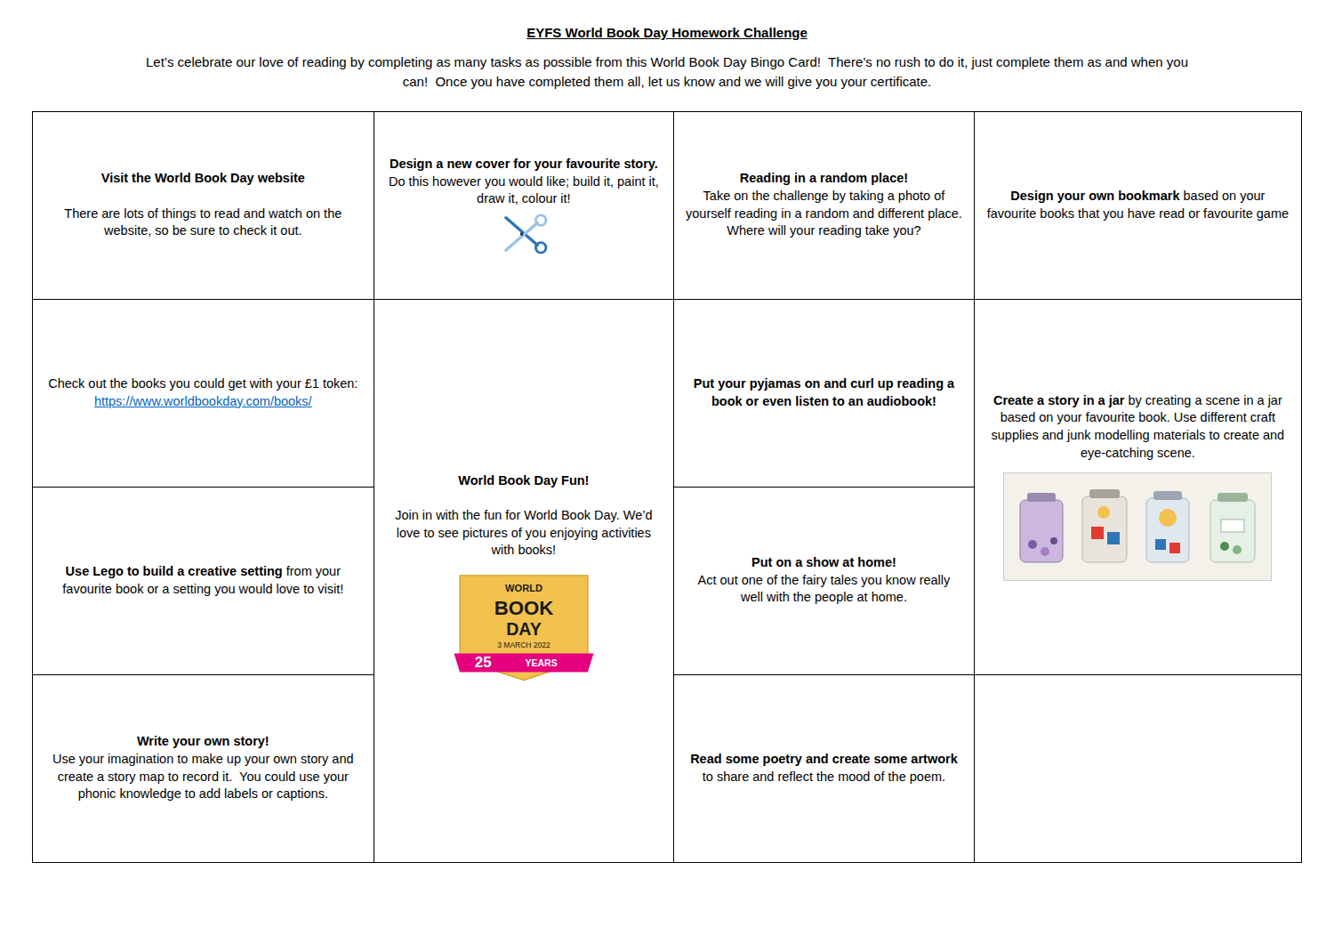EYFS World Book Day Homework Challenge
Let’s celebrate our love of reading by completing as many tasks as possible from this World Book Day Bingo Card! There’s no rush to do it, just complete them as and when you can! Once you have completed them all, let us know and we will give you your certificate.
| Visit the World Book Day website There are lots of things to read and watch on the website, so be sure to check it out. | Design a new cover for your favourite story. Do this however you would like; build it, paint it, draw it, colour it! | Reading in a random place! Take on the challenge by taking a photo of yourself reading in a random and different place. Where will your reading take you? | Design your own bookmark based on your favourite books that you have read or favourite game |
| Check out the books you could get with your £1 token: https://www.worldbookday.com/books/ | World Book Day Fun! Join in with the fun for World Book Day. We’d love to see pictures of you enjoying activities with books! WORLD BOOK DAY 3 MARCH 2022 25 YEARS | Put your pyjamas on and curl up reading a book or even listen to an audiobook! | Create a story in a jar by creating a scene in a jar based on your favourite book. Use different craft supplies and junk modelling materials to create and eye-catching scene. |
| Use Lego to build a creative setting from your favourite book or a setting you would love to visit! | Put on a show at home! Act out one of the fairy tales you know really well with the people at home. |
| Write your own story! Use your imagination to make up your own story and create a story map to record it. You could use your phonic knowledge to add labels or captions. | Read some poetry and create some artwork to share and reflect the mood of the poem. | |